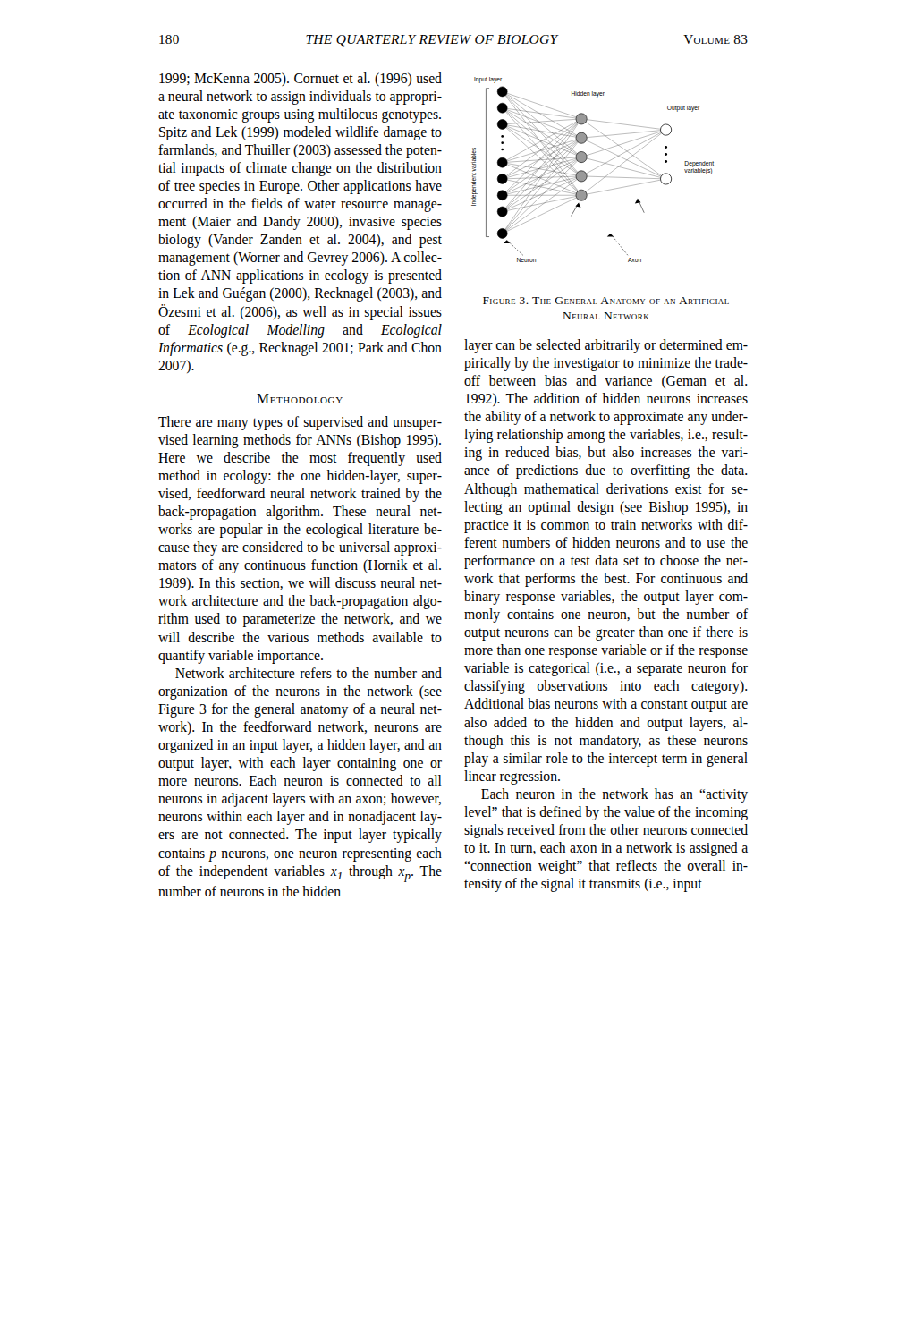180 THE QUARTERLY REVIEW OF BIOLOGY Volume 83
1999; McKenna 2005). Cornuet et al. (1996) used a neural network to assign individuals to appropriate taxonomic groups using multilocus genotypes. Spitz and Lek (1999) modeled wildlife damage to farmlands, and Thuiller (2003) assessed the potential impacts of climate change on the distribution of tree species in Europe. Other applications have occurred in the fields of water resource management (Maier and Dandy 2000), invasive species biology (Vander Zanden et al. 2004), and pest management (Worner and Gevrey 2006). A collection of ANN applications in ecology is presented in Lek and Guégan (2000), Recknagel (2003), and Özesmi et al. (2006), as well as in special issues of Ecological Modelling and Ecological Informatics (e.g., Recknagel 2001; Park and Chon 2007).
Methodology
There are many types of supervised and unsupervised learning methods for ANNs (Bishop 1995). Here we describe the most frequently used method in ecology: the one hidden-layer, supervised, feedforward neural network trained by the back-propagation algorithm. These neural networks are popular in the ecological literature because they are considered to be universal approximators of any continuous function (Hornik et al. 1989). In this section, we will discuss neural network architecture and the back-propagation algorithm used to parameterize the network, and we will describe the various methods available to quantify variable importance.
Network architecture refers to the number and organization of the neurons in the network (see Figure 3 for the general anatomy of a neural network). In the feedforward network, neurons are organized in an input layer, a hidden layer, and an output layer, with each layer containing one or more neurons. Each neuron is connected to all neurons in adjacent layers with an axon; however, neurons within each layer and in nonadjacent layers are not connected. The input layer typically contains p neurons, one neuron representing each of the independent variables x1 through xp. The number of neurons in the hidden
Figure 3. The general anatomy of an artificial neural network Three layers of neurons: input (black circles), hidden (gray circles), output (white circles). Lines (axons) connect every input neuron to every hidden neuron and every hidden neuron to every output neuron. Labels: Input layer, Hidden layer, Output layer, Independent variables (rotated, left), Dependent variable(s) (right), Neuron and Axon with arrows. Input layer Hidden layer Output layer Dependent variable(s) Neuron Axon Independent variables
Figure 3. The General Anatomy of an Artificial Neural Network
layer can be selected arbitrarily or determined empirically by the investigator to minimize the trade-off between bias and variance (Geman et al. 1992). The addition of hidden neurons increases the ability of a network to approximate any underlying relationship among the variables, i.e., resulting in reduced bias, but also increases the variance of predictions due to overfitting the data. Although mathematical derivations exist for selecting an optimal design (see Bishop 1995), in practice it is common to train networks with different numbers of hidden neurons and to use the performance on a test data set to choose the network that performs the best. For continuous and binary response variables, the output layer commonly contains one neuron, but the number of output neurons can be greater than one if there is more than one response variable or if the response variable is categorical (i.e., a separate neuron for classifying observations into each category). Additional bias neurons with a constant output are also added to the hidden and output layers, although this is not mandatory, as these neurons play a similar role to the intercept term in general linear regression.
Each neuron in the network has an “activity level” that is defined by the value of the incoming signals received from the other neurons connected to it. In turn, each axon in a network is assigned a “connection weight” that reflects the overall intensity of the signal it transmits (i.e., input